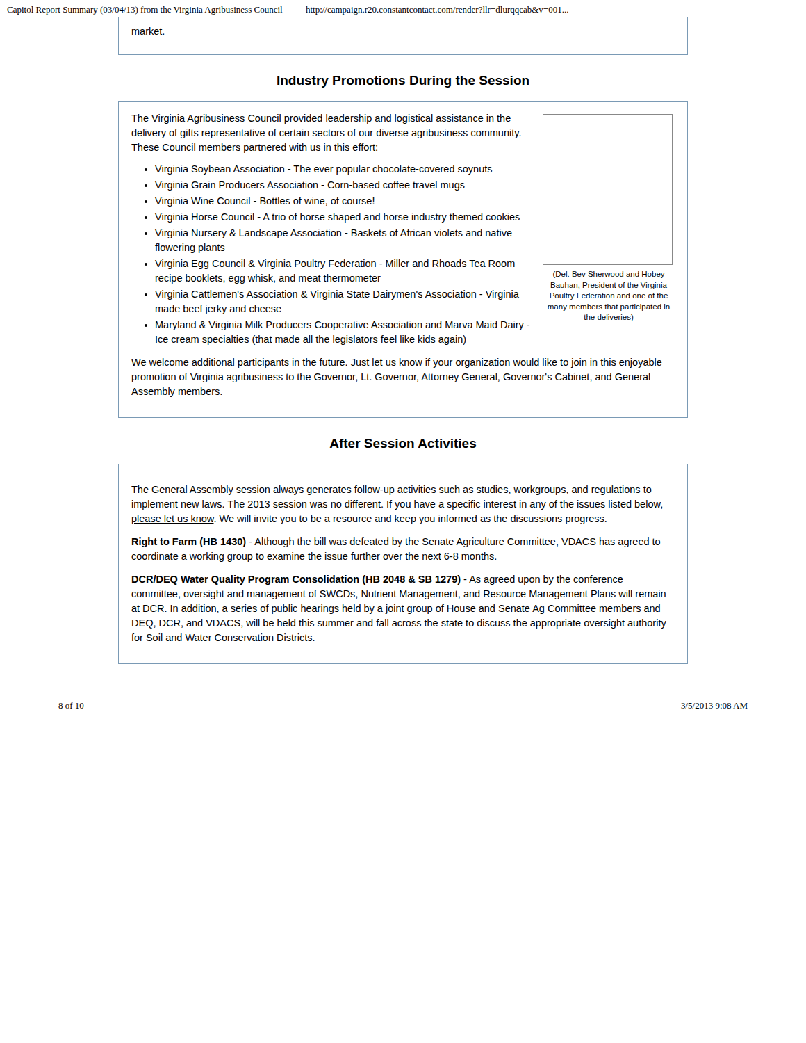Capitol Report Summary (03/04/13) from the Virginia Agribusiness Council http://campaign.r20.constantcontact.com/render?llr=dlurqqcab&v=001...
market.
Industry Promotions During the Session
(Del. Bev Sherwood and Hobey Bauhan, President of the Virginia Poultry Federation and one of the many members that participated in the deliveries)
The Virginia Agribusiness Council provided leadership and logistical assistance in the delivery of gifts representative of certain sectors of our diverse agribusiness community. These Council members partnered with us in this effort:
Virginia Soybean Association - The ever popular chocolate-covered soynuts
Virginia Grain Producers Association - Corn-based coffee travel mugs
Virginia Wine Council - Bottles of wine, of course!
Virginia Horse Council - A trio of horse shaped and horse industry themed cookies
Virginia Nursery & Landscape Association - Baskets of African violets and native flowering plants
Virginia Egg Council & Virginia Poultry Federation - Miller and Rhoads Tea Room recipe booklets, egg whisk, and meat thermometer
Virginia Cattlemen's Association & Virginia State Dairymen's Association - Virginia made beef jerky and cheese
Maryland & Virginia Milk Producers Cooperative Association and Marva Maid Dairy - Ice cream specialties (that made all the legislators feel like kids again)
We welcome additional participants in the future. Just let us know if your organization would like to join in this enjoyable promotion of Virginia agribusiness to the Governor, Lt. Governor, Attorney General, Governor's Cabinet, and General Assembly members.
After Session Activities
The General Assembly session always generates follow-up activities such as studies, workgroups, and regulations to implement new laws. The 2013 session was no different. If you have a specific interest in any of the issues listed below, please let us know. We will invite you to be a resource and keep you informed as the discussions progress.
Right to Farm (HB 1430) - Although the bill was defeated by the Senate Agriculture Committee, VDACS has agreed to coordinate a working group to examine the issue further over the next 6-8 months.
DCR/DEQ Water Quality Program Consolidation (HB 2048 & SB 1279) - As agreed upon by the conference committee, oversight and management of SWCDs, Nutrient Management, and Resource Management Plans will remain at DCR. In addition, a series of public hearings held by a joint group of House and Senate Ag Committee members and DEQ, DCR, and VDACS, will be held this summer and fall across the state to discuss the appropriate oversight authority for Soil and Water Conservation Districts.
8 of 10
3/5/2013 9:08 AM